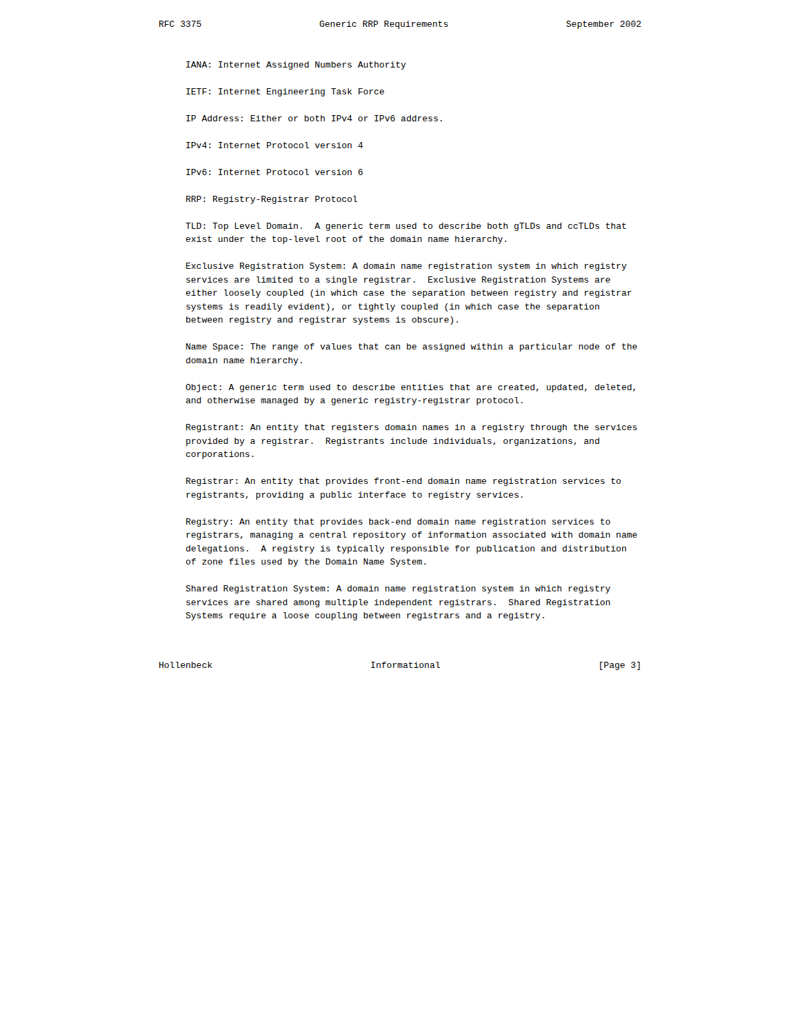RFC 3375 Generic RRP Requirements September 2002
IANA:
Internet Assigned Numbers Authority
IETF:
Internet Engineering Task Force
IP Address:
Either or both IPv4 or IPv6 address.
IPv4:
Internet Protocol version 4
IPv6:
Internet Protocol version 6
RRP:
Registry-Registrar Protocol
TLD:
Top Level Domain. A generic term used to describe both gTLDs and ccTLDs that exist under the top-level root of the domain name hierarchy.
Exclusive Registration System:
A domain name registration system in which registry services are limited to a single registrar. Exclusive Registration Systems are either loosely coupled (in which case the separation between registry and registrar systems is readily evident), or tightly coupled (in which case the separation between registry and registrar systems is obscure).
Name Space:
The range of values that can be assigned within a particular node of the domain name hierarchy.
Object:
A generic term used to describe entities that are created, updated, deleted, and otherwise managed by a generic registry-registrar protocol.
Registrant:
An entity that registers domain names in a registry through the services provided by a registrar. Registrants include individuals, organizations, and corporations.
Registrar:
An entity that provides front-end domain name registration services to registrants, providing a public interface to registry services.
Registry:
An entity that provides back-end domain name registration services to registrars, managing a central repository of information associated with domain name delegations. A registry is typically responsible for publication and distribution of zone files used by the Domain Name System.
Shared Registration System:
A domain name registration system in which registry services are shared among multiple independent registrars. Shared Registration Systems require a loose coupling between registrars and a registry.
Hollenbeck Informational [Page 3]